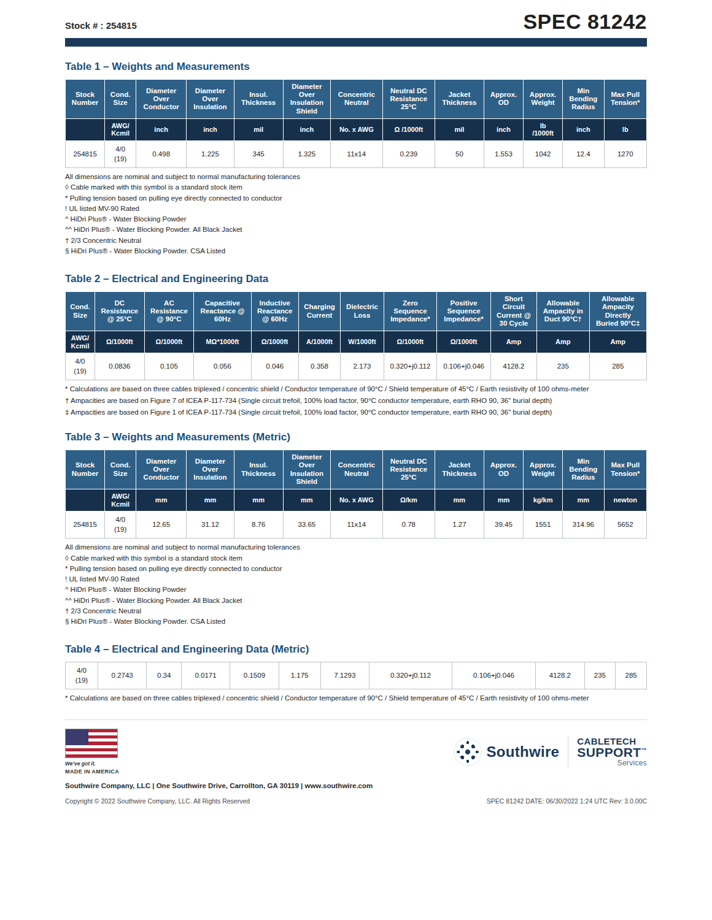Stock # : 254815
SPEC 81242
Table 1 – Weights and Measurements
| Stock Number | Cond. Size | Diameter Over Conductor | Diameter Over Insulation | Insul. Thickness | Diameter Over Insulation Shield | Concentric Neutral | Neutral DC Resistance 25°C | Jacket Thickness | Approx. OD | Approx. Weight | Min Bending Radius | Max Pull Tension* |
| --- | --- | --- | --- | --- | --- | --- | --- | --- | --- | --- | --- | --- |
| | AWG/ Kcmil | inch | inch | mil | inch | No. x AWG | Ω /1000ft | mil | inch | lb /1000ft | inch | lb |
| 254815 | 4/0 (19) | 0.498 | 1.225 | 345 | 1.325 | 11x14 | 0.239 | 50 | 1.553 | 1042 | 12.4 | 1270 |
All dimensions are nominal and subject to normal manufacturing tolerances
◊ Cable marked with this symbol is a standard stock item
* Pulling tension based on pulling eye directly connected to conductor
! UL listed MV-90 Rated
^ HiDri Plus® - Water Blocking Powder
^^ HiDri Plus® - Water Blocking Powder. All Black Jacket
† 2/3 Concentric Neutral
§ HiDri Plus® - Water Blocking Powder. CSA Listed
Table 2 – Electrical and Engineering Data
| Cond. Size | DC Resistance @ 25°C | AC Resistance @ 90°C | Capacitive Reactance @ 60Hz | Inductive Reactance @ 60Hz | Charging Current | Dielectric Loss | Zero Sequence Impedance* | Positive Sequence Impedance* | Short Circuit Current @ 30 Cycle | Allowable Ampacity in Duct 90°C† | Allowable Ampacity Directly Buried 90°C‡ |
| --- | --- | --- | --- | --- | --- | --- | --- | --- | --- | --- | --- |
| AWG/ Kcmil | Ω/1000ft | Ω/1000ft | MΩ*1000ft | Ω/1000ft | A/1000ft | W/1000ft | Ω/1000ft | Ω/1000ft | Amp | Amp | Amp |
| 4/0 (19) | 0.0836 | 0.105 | 0.056 | 0.046 | 0.358 | 2.173 | 0.320+j0.112 | 0.106+j0.046 | 4128.2 | 235 | 285 |
* Calculations are based on three cables triplexed / concentric shield / Conductor temperature of 90°C / Shield temperature of 45°C / Earth resistivity of 100 ohms-meter
† Ampacities are based on Figure 7 of ICEA P-117-734 (Single circuit trefoil, 100% load factor, 90°C conductor temperature, earth RHO 90, 36" burial depth)
‡ Ampacities are based on Figure 1 of ICEA P-117-734 (Single circuit trefoil, 100% load factor, 90°C conductor temperature, earth RHO 90, 36" burial depth)
Table 3 – Weights and Measurements (Metric)
| Stock Number | Cond. Size | Diameter Over Conductor | Diameter Over Insulation | Insul. Thickness | Diameter Over Insulation Shield | Concentric Neutral | Neutral DC Resistance 25°C | Jacket Thickness | Approx. OD | Approx. Weight | Min Bending Radius | Max Pull Tension* |
| --- | --- | --- | --- | --- | --- | --- | --- | --- | --- | --- | --- | --- |
| | AWG/ Kcmil | mm | mm | mm | mm | No. x AWG | Ω/km | mm | mm | kg/km | mm | newton |
| 254815 | 4/0 (19) | 12.65 | 31.12 | 8.76 | 33.65 | 11x14 | 0.78 | 1.27 | 39.45 | 1551 | 314.96 | 5652 |
All dimensions are nominal and subject to normal manufacturing tolerances
◊ Cable marked with this symbol is a standard stock item
* Pulling tension based on pulling eye directly connected to conductor
! UL listed MV-90 Rated
^ HiDri Plus® - Water Blocking Powder
^^ HiDri Plus® - Water Blocking Powder. All Black Jacket
† 2/3 Concentric Neutral
§ HiDri Plus® - Water Blocking Powder. CSA Listed
Table 4 – Electrical and Engineering Data (Metric)
| 4/0 (19) | 0.2743 | 0.34 | 0.0171 | 0.1509 | 1.175 | 7.1293 | 0.320+j0.112 | 0.106+j0.046 | 4128.2 | 235 | 285 |
* Calculations are based on three cables triplexed / concentric shield / Conductor temperature of 90°C / Shield temperature of 45°C / Earth resistivity of 100 ohms-meter
We’ve got it. Made in America
Southwire
CABLETECH
SUPPORT™
Services
Southwire Company, LLC | One Southwire Drive, Carrollton, GA 30119 | www.southwire.com
Copyright © 2022 Southwire Company, LLC. All Rights Reserved
SPEC 81242 DATE: 06/30/2022 1:24 UTC Rev: 3.0.00C